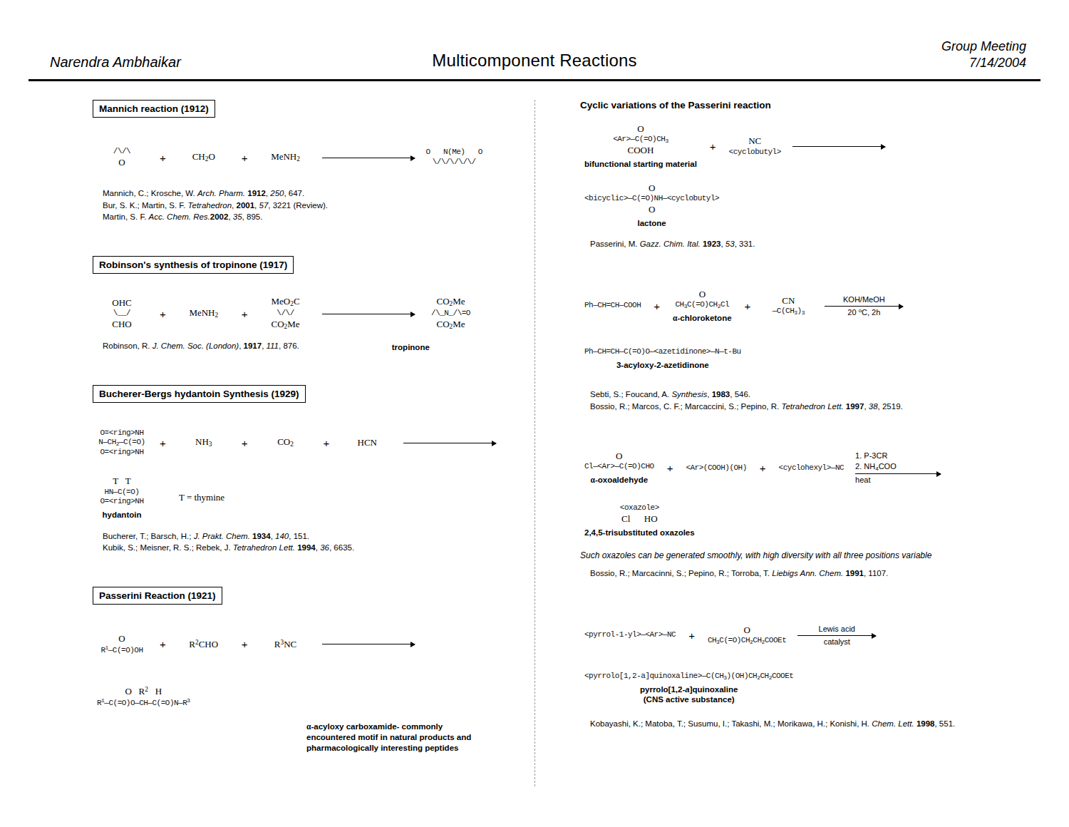Narendra Ambhaikar
Multicomponent Reactions
Group Meeting
7/14/2004
Mannich reaction (1912)
/\/\ O + CH2O + MeNH2 O N(Me) O \/\/\/\/\/
Mannich, C.; Krosche, W. Arch. Pharm. 1912, 250, 647. Bur, S. K.; Martin, S. F. Tetrahedron, 2001, 57, 3221 (Review). Martin, S. F. Acc. Chem. Res. 2002, 35, 895.
Robinson's synthesis of tropinone (1917)
OHC \__/ CHO + MeNH2 + MeO2C \/\/ CO2Me CO2Me /\_N_/\=O CO2Me
Robinson, R. J. Chem. Soc. (London), 1917, 111, 876. tropinone
Bucherer-Bergs hydantoin Synthesis (1929)
O=<ring>NH N—CH2—C(=O) O=<ring>NH + NH3 + CO2 + HCN T T HN—C(=O) O=<ring>NH hydantoin T = thymine
Bucherer, T.; Barsch, H.; J. Prakt. Chem. 1934, 140, 151. Kubik, S.; Meisner, R. S.; Rebek, J. Tetrahedron Lett. 1994, 36, 6635.
Passerini Reaction (1921)
O R1—C(=O)OH + R2CHO + R3NC O R2 H R1—C(=O)O—CH—C(=O)N—R3
α-acyloxy carboxamide- commonly encountered motif in natural products and pharmacologically interesting peptides
Cyclic variations of the Passerini reaction
O <Ar>—C(=O)CH3 COOH bifunctional starting material + NC <cyclobutyl> O <bicyclic>—C(=O)NH—<cyclobutyl> O lactone
Passerini, M. Gazz. Chim. Ital. 1923, 53, 331.
Ph—CH=CH—COOH + O CH3C(=O)CH2Cl α-chloroketone + CN —C(CH3)3 KOH/MeOH 20 oC, 2h Ph—CH=CH—C(=O)O—<azetidinone>—N—t-Bu 3-acyloxy-2-azetidinone
Sebti, S.; Foucand, A. Synthesis, 1983, 546. Bossio, R.; Marcos, C. F.; Marcaccini, S.; Pepino, R. Tetrahedron Lett. 1997, 38, 2519.
O Cl—<Ar>—C(=O)CHO α-oxoaldehyde + <Ar>(COOH)(OH) + <cyclohexyl>—NC 1. P-3CR 2. NH4COO heat <oxazole> Cl HO 2,4,5-trisubstituted oxazoles
Such oxazoles can be generated smoothly, with high diversity with all three positions variable
Bossio, R.; Marcacinni, S.; Pepino, R.; Torroba, T. Liebigs Ann. Chem. 1991, 1107.
<pyrrol-1-yl>—<Ar>—NC + O CH3C(=O)CH2CH2COOEt Lewis acid catalyst <pyrrolo[1,2-a]quinoxaline>—C(CH3)(OH)CH2CH2COOEt pyrrolo[1,2-a]quinoxaline
(CNS active substance)
Kobayashi, K.; Matoba, T.; Susumu, I.; Takashi, M.; Morikawa, H.; Konishi, H. Chem. Lett. 1998, 551.